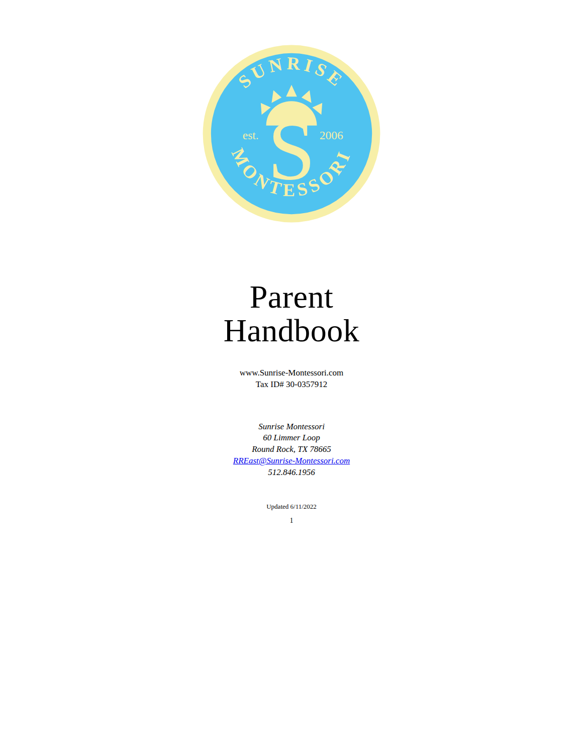Sunrise Montessori logo A blue circle bordered in pale yellow, with the words SUNRISE above and MONTESSORI below, a stylized yellow sun with rays and a cursive letter S in the center, flanked by the text est. and 2006. SUNRISE MONTESSORI est. 2006 S
Parent
Handbook
www.Sunrise-Montessori.com
Tax ID# 30-0357912
Sunrise Montessori
60 Limmer Loop
Round Rock, TX 78665
RREast@Sunrise-Montessori.com
512.846.1956
Updated 6/11/2022
1